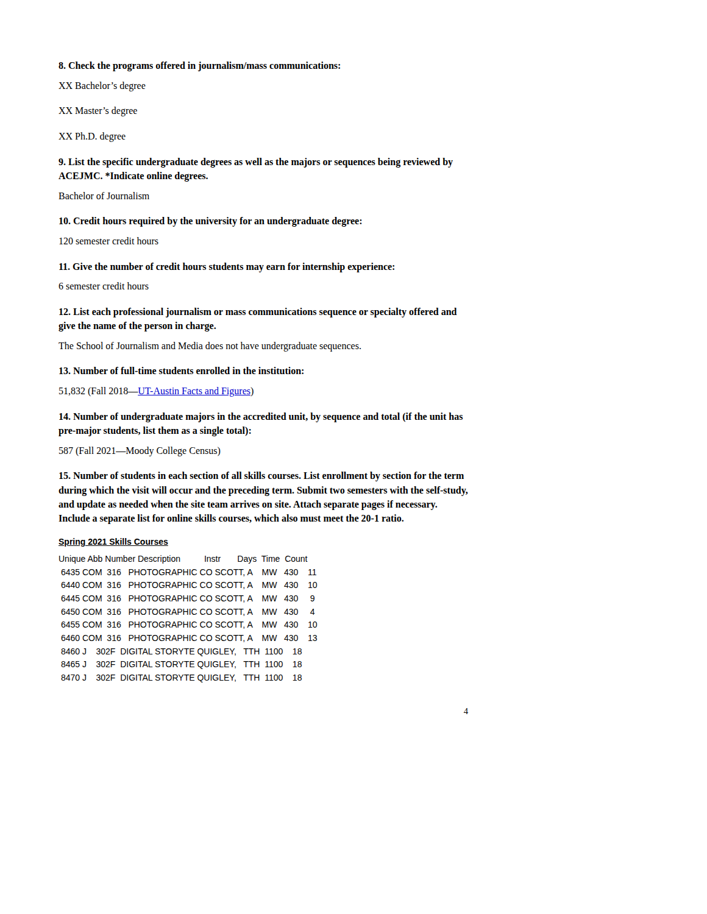8. Check the programs offered in journalism/mass communications:
XX Bachelor’s degree
XX Master’s degree
XX Ph.D. degree
9. List the specific undergraduate degrees as well as the majors or sequences being reviewed by ACEJMC. *Indicate online degrees.
Bachelor of Journalism
10. Credit hours required by the university for an undergraduate degree:
120 semester credit hours
11. Give the number of credit hours students may earn for internship experience:
6 semester credit hours
12. List each professional journalism or mass communications sequence or specialty offered and give the name of the person in charge.
The School of Journalism and Media does not have undergraduate sequences.
13. Number of full-time students enrolled in the institution:
51,832 (Fall 2018—UT-Austin Facts and Figures)
14. Number of undergraduate majors in the accredited unit, by sequence and total (if the unit has pre-major students, list them as a single total):
587 (Fall 2021—Moody College Census)
15. Number of students in each section of all skills courses. List enrollment by section for the term during which the visit will occur and the preceding term. Submit two semesters with the self-study, and update as needed when the site team arrives on site. Attach separate pages if necessary. Include a separate list for online skills courses, which also must meet the 20-1 ratio.
Spring 2021 Skills Courses
Unique Abb Number Description Instr Days Time Count 6435 COM 316 PHOTOGRAPHIC CO SCOTT, A MW 430 11 6440 COM 316 PHOTOGRAPHIC CO SCOTT, A MW 430 10 6445 COM 316 PHOTOGRAPHIC CO SCOTT, A MW 430 9 6450 COM 316 PHOTOGRAPHIC CO SCOTT, A MW 430 4 6455 COM 316 PHOTOGRAPHIC CO SCOTT, A MW 430 10 6460 COM 316 PHOTOGRAPHIC CO SCOTT, A MW 430 13 8460 J 302F DIGITAL STORYTE QUIGLEY, TTH 1100 18 8465 J 302F DIGITAL STORYTE QUIGLEY, TTH 1100 18 8470 J 302F DIGITAL STORYTE QUIGLEY, TTH 1100 18
4